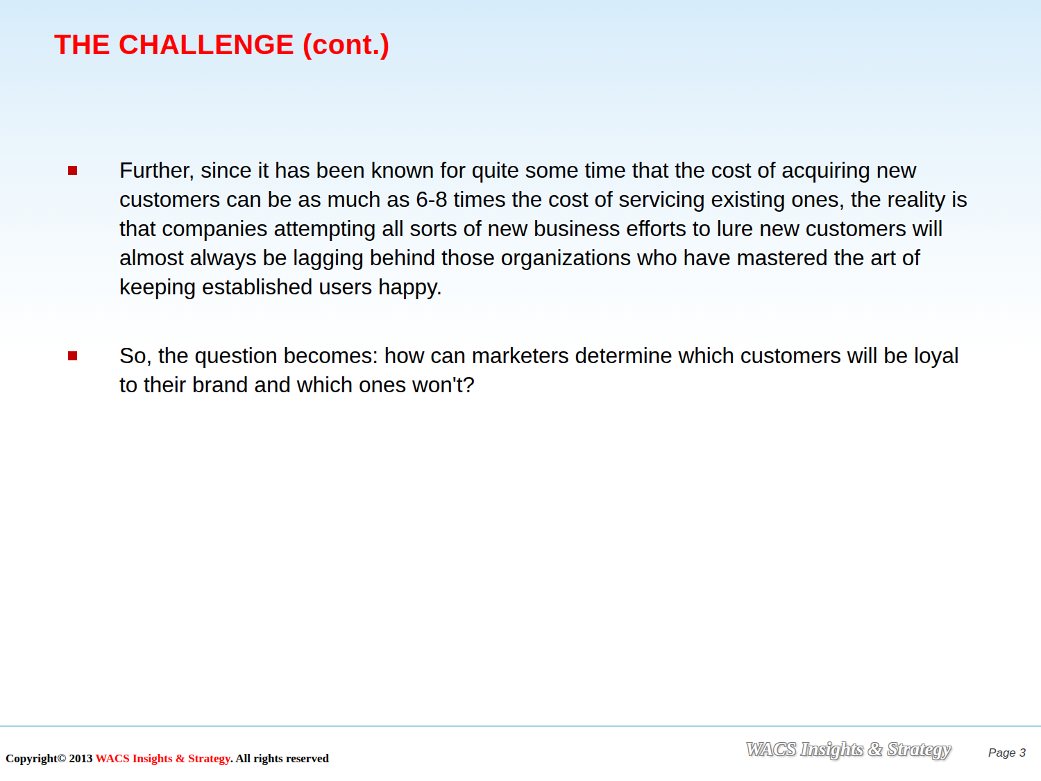THE CHALLENGE (cont.)
Further, since it has been known for quite some time that the cost of acquiring new customers can be as much as 6-8 times the cost of servicing existing ones, the reality is that companies attempting all sorts of new business efforts to lure new customers will almost always be lagging behind those organizations who have mastered the art of keeping established users happy.
So, the question becomes: how can marketers determine which customers will be loyal to their brand and which ones won't?
Copyright© 2013 WACS Insights & Strategy. All rights reserved
WACS Insights & Strategy
Page 3